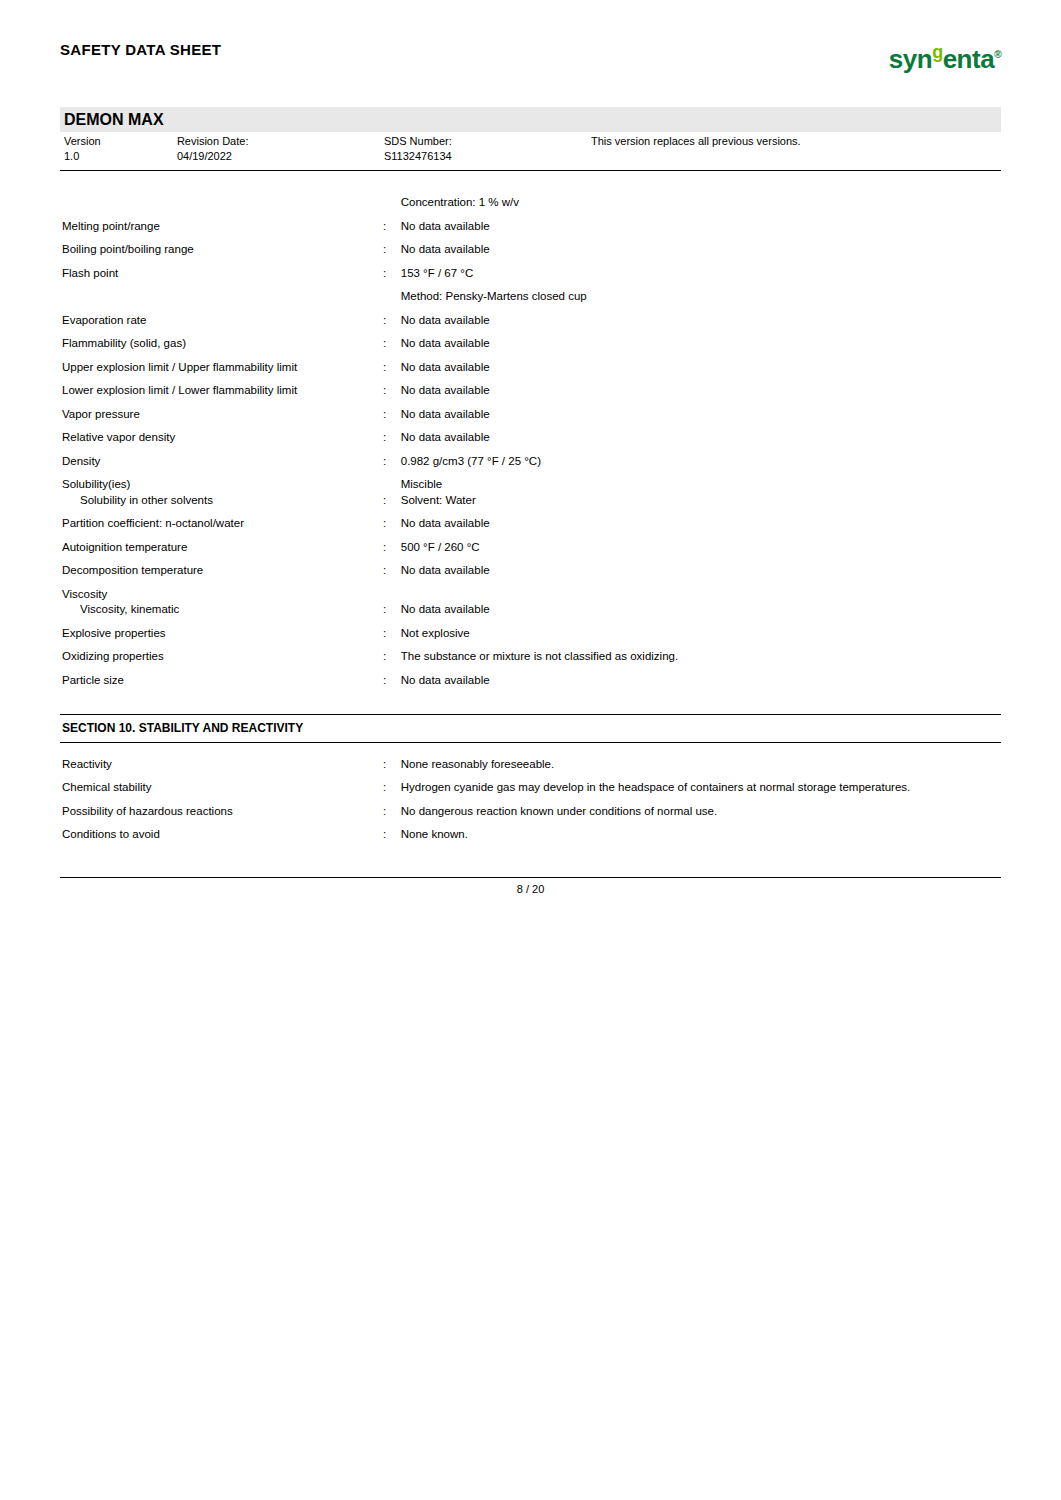SAFETY DATA SHEET
syngenta®
DEMON MAX
| Version 1.0 | Revision Date: 04/19/2022 | SDS Number: S1132476134 | This version replaces all previous versions. |
| | | Concentration: 1 % w/v |
| Melting point/range | : | No data available |
| Boiling point/boiling range | : | No data available |
| Flash point | : | 153 °F / 67 °C |
| | | Method: Pensky-Martens closed cup |
| Evaporation rate | : | No data available |
| Flammability (solid, gas) | : | No data available |
| Upper explosion limit / Upper flammability limit | : | No data available |
| Lower explosion limit / Lower flammability limit | : | No data available |
| Vapor pressure | : | No data available |
| Relative vapor density | : | No data available |
| Density | : | 0.982 g/cm3 (77 °F / 25 °C) |
| Solubility(ies) Solubility in other solvents | : | Miscible Solvent: Water |
| Partition coefficient: n-octanol/water | : | No data available |
| Autoignition temperature | : | 500 °F / 260 °C |
| Decomposition temperature | : | No data available |
| Viscosity Viscosity, kinematic | : | No data available |
| Explosive properties | : | Not explosive |
| Oxidizing properties | : | The substance or mixture is not classified as oxidizing. |
| Particle size | : | No data available |
SECTION 10. STABILITY AND REACTIVITY
| Reactivity | : | None reasonably foreseeable. |
| Chemical stability | : | Hydrogen cyanide gas may develop in the headspace of containers at normal storage temperatures. |
| Possibility of hazardous reactions | : | No dangerous reaction known under conditions of normal use. |
| Conditions to avoid | : | None known. |
8 / 20